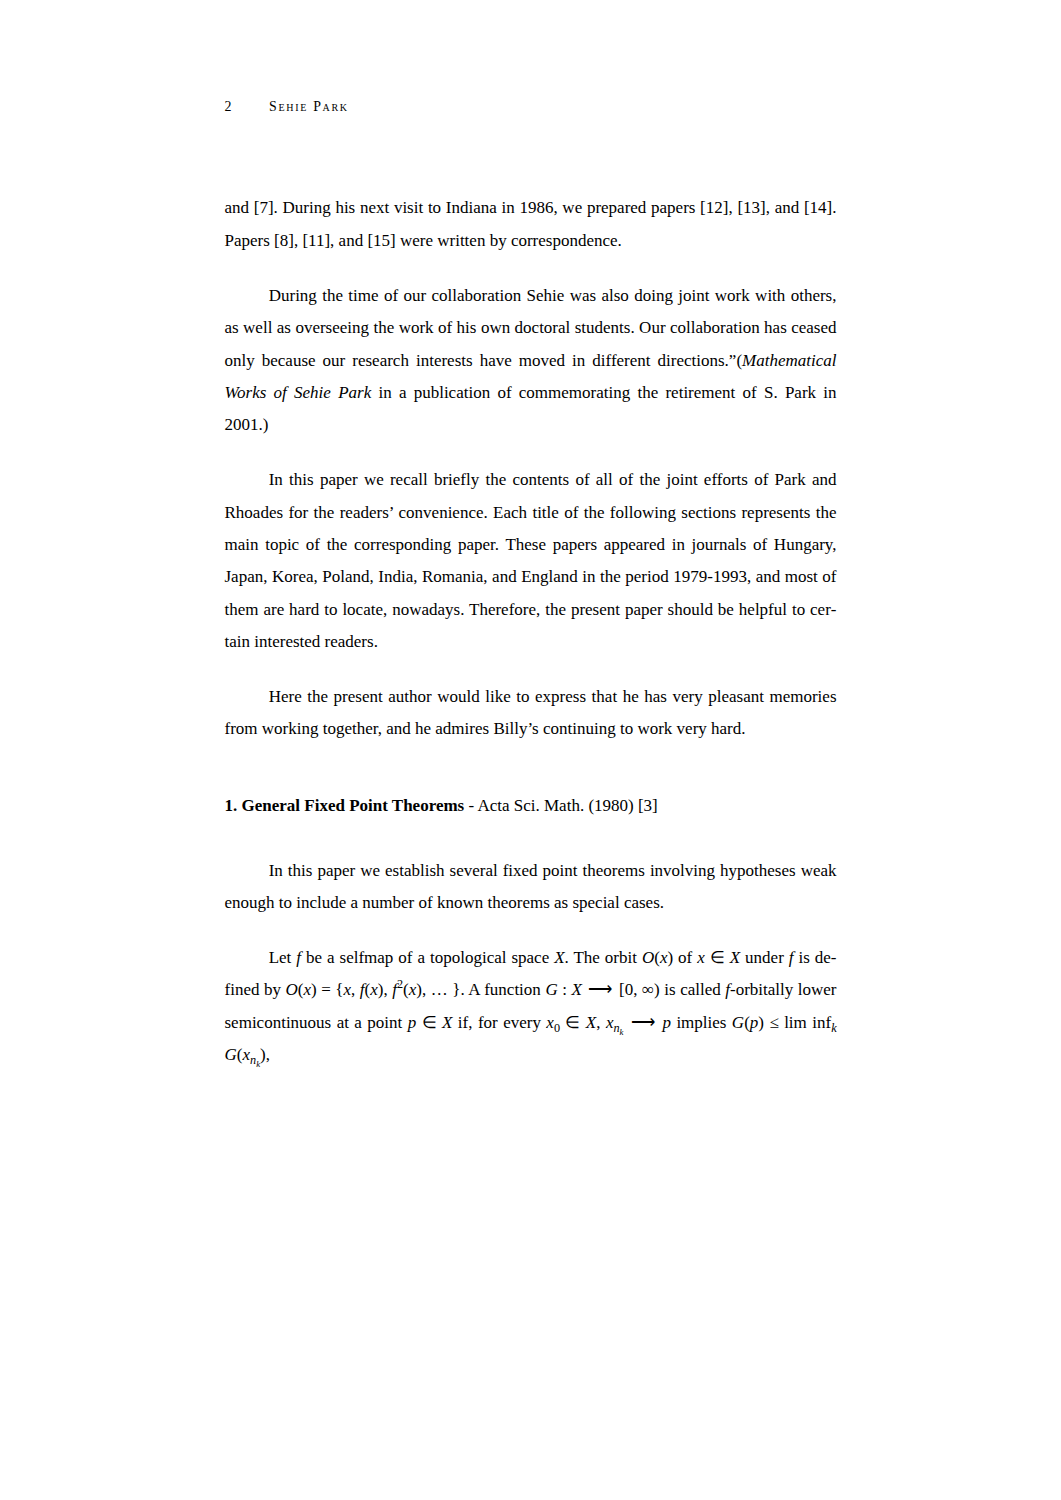2 Sehie Park
and [7]. During his next visit to Indiana in 1986, we prepared papers [12], [13], and [14]. Papers [8], [11], and [15] were written by correspondence.
During the time of our collaboration Sehie was also doing joint work with others, as well as overseeing the work of his own doctoral students. Our collaboration has ceased only because our research interests have moved in different directions.”(Mathematical Works of Sehie Park in a publication of commemorating the retirement of S. Park in 2001.)
In this paper we recall briefly the contents of all of the joint efforts of Park and Rhoades for the readers’ convenience. Each title of the following sections represents the main topic of the corresponding paper. These papers appeared in journals of Hungary, Japan, Korea, Poland, India, Romania, and England in the period 1979-1993, and most of them are hard to locate, nowadays. Therefore, the present paper should be helpful to certain interested readers.
Here the present author would like to express that he has very pleasant memories from working together, and he admires Billy’s continuing to work very hard.
1. General Fixed Point Theorems - Acta Sci. Math. (1980) [3]
In this paper we establish several fixed point theorems involving hypotheses weak enough to include a number of known theorems as special cases.
Let f be a selfmap of a topological space X. The orbit O(x) of x ∈ X under f is defined by O(x) = {x, f(x), f2(x), … }. A function G : X ⟶ [0, ∞) is called f-orbitally lower semicontinuous at a point p ∈ X if, for every x0 ∈ X, xnk ⟶ p implies G(p) ≤ lim infk G(xnk),